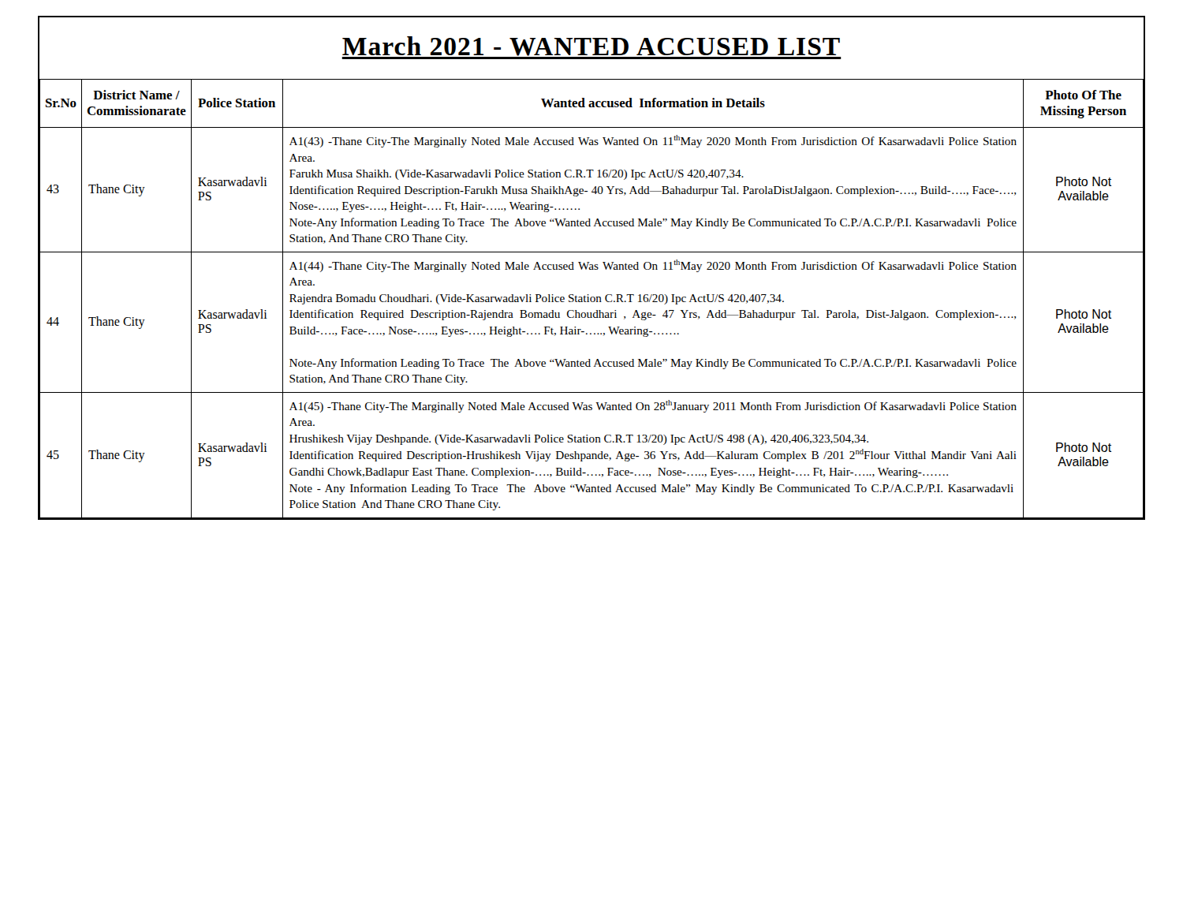March 2021 - WANTED ACCUSED LIST
| Sr.No | District Name / Commissionarate | Police Station | Wanted accused Information in Details | Photo Of The Missing Person |
| --- | --- | --- | --- | --- |
| 43 | Thane City | Kasarwadavli PS | A1(43) -Thane City-The Marginally Noted Male Accused Was Wanted On 11 th May 2020 Month From Jurisdiction Of Kasarwadavli Police Station Area. Farukh Musa Shaikh. (Vide-Kasarwadavli Police Station C.R.T 16/20) Ipc ActU/S 420,407,34. Identification Required Description-Farukh Musa ShaikhAge- 40 Yrs, Add—Bahadurpur Tal. ParolaDistJalgaon. Complexion-…., Build-…., Face-…., Nose-….., Eyes-…., Height-…. Ft, Hair-….., Wearing-……. Note-Any Information Leading To Trace The Above “Wanted Accused Male” May Kindly Be Communicated To C.P./A.C.P./P.I. Kasarwadavli Police Station, And Thane CRO Thane City. | Photo Not Available |
| 44 | Thane City | Kasarwadavli PS | A1(44) -Thane City-The Marginally Noted Male Accused Was Wanted On 11 th May 2020 Month From Jurisdiction Of Kasarwadavli Police Station Area. Rajendra Bomadu Choudhari. (Vide-Kasarwadavli Police Station C.R.T 16/20) Ipc ActU/S 420,407,34. Identification Required Description-Rajendra Bomadu Choudhari , Age- 47 Yrs, Add—Bahadurpur Tal. Parola, Dist-Jalgaon. Complexion-…., Build-…., Face-…., Nose-….., Eyes-…., Height-…. Ft, Hair-….., Wearing-……. Note-Any Information Leading To Trace The Above “Wanted Accused Male” May Kindly Be Communicated To C.P./A.C.P./P.I. Kasarwadavli Police Station, And Thane CRO Thane City. | Photo Not Available |
| 45 | Thane City | Kasarwadavli PS | A1(45) -Thane City-The Marginally Noted Male Accused Was Wanted On 28 th January 2011 Month From Jurisdiction Of Kasarwadavli Police Station Area. Hrushikesh Vijay Deshpande. (Vide-Kasarwadavli Police Station C.R.T 13/20) Ipc ActU/S 498 (A), 420,406,323,504,34. Identification Required Description-Hrushikesh Vijay Deshpande, Age- 36 Yrs, Add—Kaluram Complex B /201 2 nd Flour Vitthal Mandir Vani Aali Gandhi Chowk,Badlapur East Thane. Complexion-…., Build-…., Face-…., Nose-….., Eyes-…., Height-…. Ft, Hair-….., Wearing-……. Note - Any Information Leading To Trace The Above “Wanted Accused Male” May Kindly Be Communicated To C.P./A.C.P./P.I. Kasarwadavli Police Station And Thane CRO Thane City. | Photo Not Available |